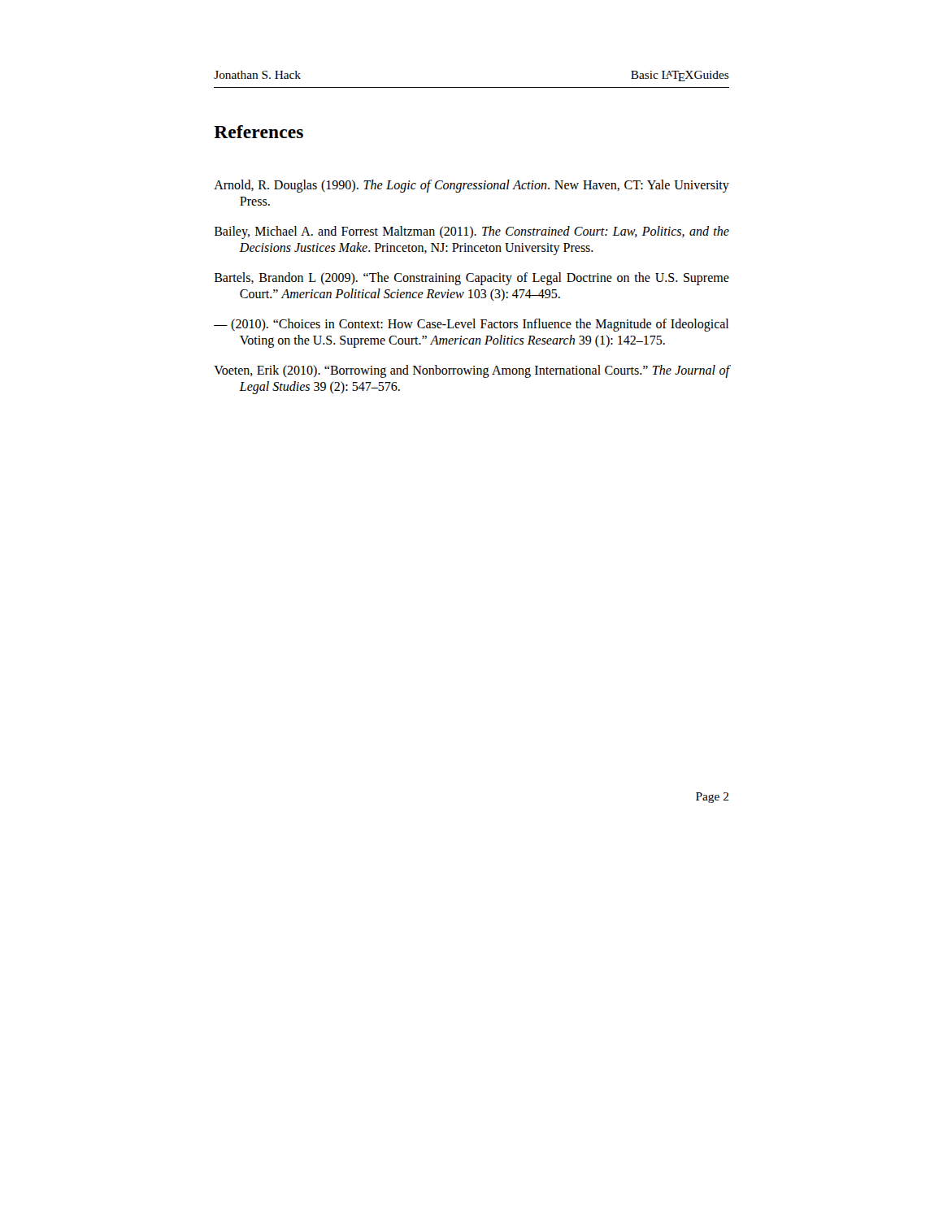Jonathan S. Hack
Basic La Te XGuides
References
Arnold, R. Douglas (1990). The Logic of Congressional Action. New Haven, CT: Yale University Press.
Bailey, Michael A. and Forrest Maltzman (2011). The Constrained Court: Law, Politics, and the Decisions Justices Make. Princeton, NJ: Princeton University Press.
Bartels, Brandon L (2009). “The Constraining Capacity of Legal Doctrine on the U.S. Supreme Court.” American Political Science Review 103 (3): 474–495.
— (2010). “Choices in Context: How Case-Level Factors Influence the Magnitude of Ideological Voting on the U.S. Supreme Court.” American Politics Research 39 (1): 142–175.
Voeten, Erik (2010). “Borrowing and Nonborrowing Among International Courts.” The Journal of Legal Studies 39 (2): 547–576.
Page 2